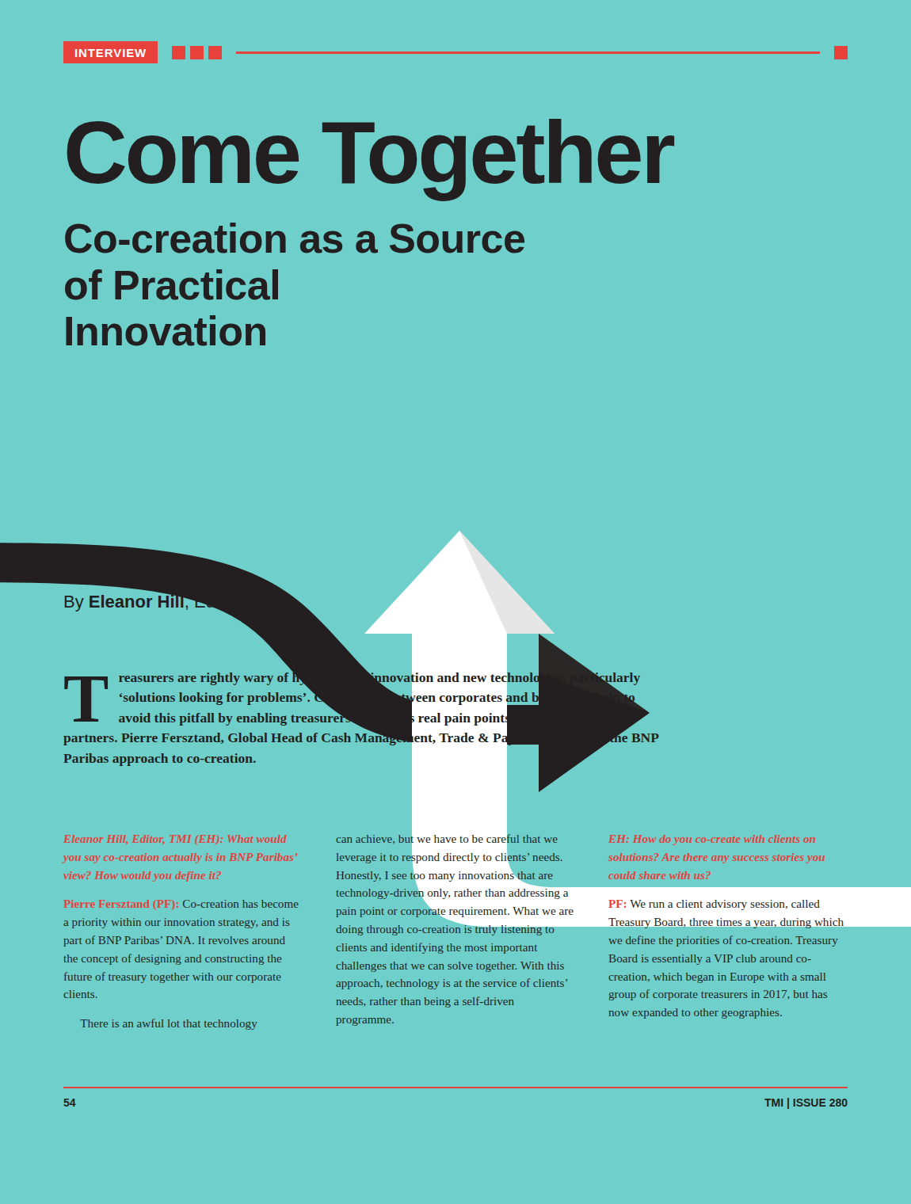INTERVIEW
Come Together
Co-creation as a Source
of Practical
Innovation
By Eleanor Hill, Editor
Treasurers are rightly wary of hype around innovation and new technologies, particularly ‘solutions looking for problems’. Co-creation between corporates and banks can help to avoid this pitfall by enabling treasurers to address real pain points with their banking partners. Pierre Fersztand, Global Head of Cash Management, Trade & Payments, explains the BNP Paribas approach to co-creation.
Eleanor Hill, Editor, TMI (EH): What would you say co-creation actually is in BNP Paribas’ view? How would you define it?
Pierre Fersztand (PF): Co-creation has become a priority within our innovation strategy, and is part of BNP Paribas’ DNA. It revolves around the concept of designing and constructing the future of treasury together with our corporate clients.
There is an awful lot that technology
can achieve, but we have to be careful that we leverage it to respond directly to clients’ needs. Honestly, I see too many innovations that are technology-driven only, rather than addressing a pain point or corporate requirement. What we are doing through co-creation is truly listening to clients and identifying the most important challenges that we can solve together. With this approach, technology is at the service of clients’ needs, rather than being a self-driven programme.
EH: How do you co-create with clients on solutions? Are there any success stories you could share with us?
PF: We run a client advisory session, called Treasury Board, three times a year, during which we define the priorities of co-creation. Treasury Board is essentially a VIP club around co-creation, which began in Europe with a small group of corporate treasurers in 2017, but has now expanded to other geographies.
54 TMI | ISSUE 280